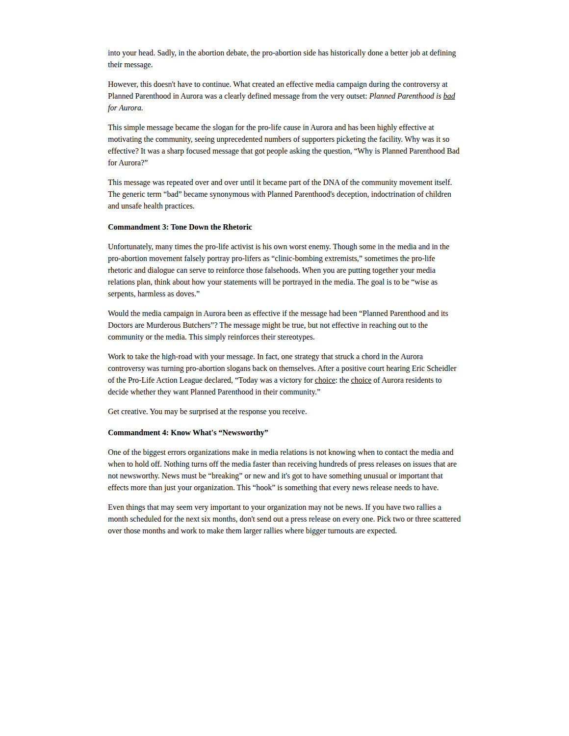into your head. Sadly, in the abortion debate, the pro-abortion side has historically done a better job at defining their message.
However, this doesn't have to continue. What created an effective media campaign during the controversy at Planned Parenthood in Aurora was a clearly defined message from the very outset: Planned Parenthood is bad for Aurora.
This simple message became the slogan for the pro-life cause in Aurora and has been highly effective at motivating the community, seeing unprecedented numbers of supporters picketing the facility. Why was it so effective? It was a sharp focused message that got people asking the question, “Why is Planned Parenthood Bad for Aurora?”
This message was repeated over and over until it became part of the DNA of the community movement itself. The generic term “bad” became synonymous with Planned Parenthood's deception, indoctrination of children and unsafe health practices.
Commandment 3: Tone Down the Rhetoric
Unfortunately, many times the pro-life activist is his own worst enemy. Though some in the media and in the pro-abortion movement falsely portray pro-lifers as “clinic-bombing extremists,” sometimes the pro-life rhetoric and dialogue can serve to reinforce those falsehoods. When you are putting together your media relations plan, think about how your statements will be portrayed in the media. The goal is to be “wise as serpents, harmless as doves.”
Would the media campaign in Aurora been as effective if the message had been “Planned Parenthood and its Doctors are Murderous Butchers”? The message might be true, but not effective in reaching out to the community or the media. This simply reinforces their stereotypes.
Work to take the high-road with your message. In fact, one strategy that struck a chord in the Aurora controversy was turning pro-abortion slogans back on themselves. After a positive court hearing Eric Scheidler of the Pro-Life Action League declared, “Today was a victory for choice: the choice of Aurora residents to decide whether they want Planned Parenthood in their community.”
Get creative. You may be surprised at the response you receive.
Commandment 4: Know What's “Newsworthy”
One of the biggest errors organizations make in media relations is not knowing when to contact the media and when to hold off. Nothing turns off the media faster than receiving hundreds of press releases on issues that are not newsworthy. News must be “breaking” or new and it's got to have something unusual or important that effects more than just your organization. This “hook” is something that every news release needs to have.
Even things that may seem very important to your organization may not be news. If you have two rallies a month scheduled for the next six months, don't send out a press release on every one. Pick two or three scattered over those months and work to make them larger rallies where bigger turnouts are expected.